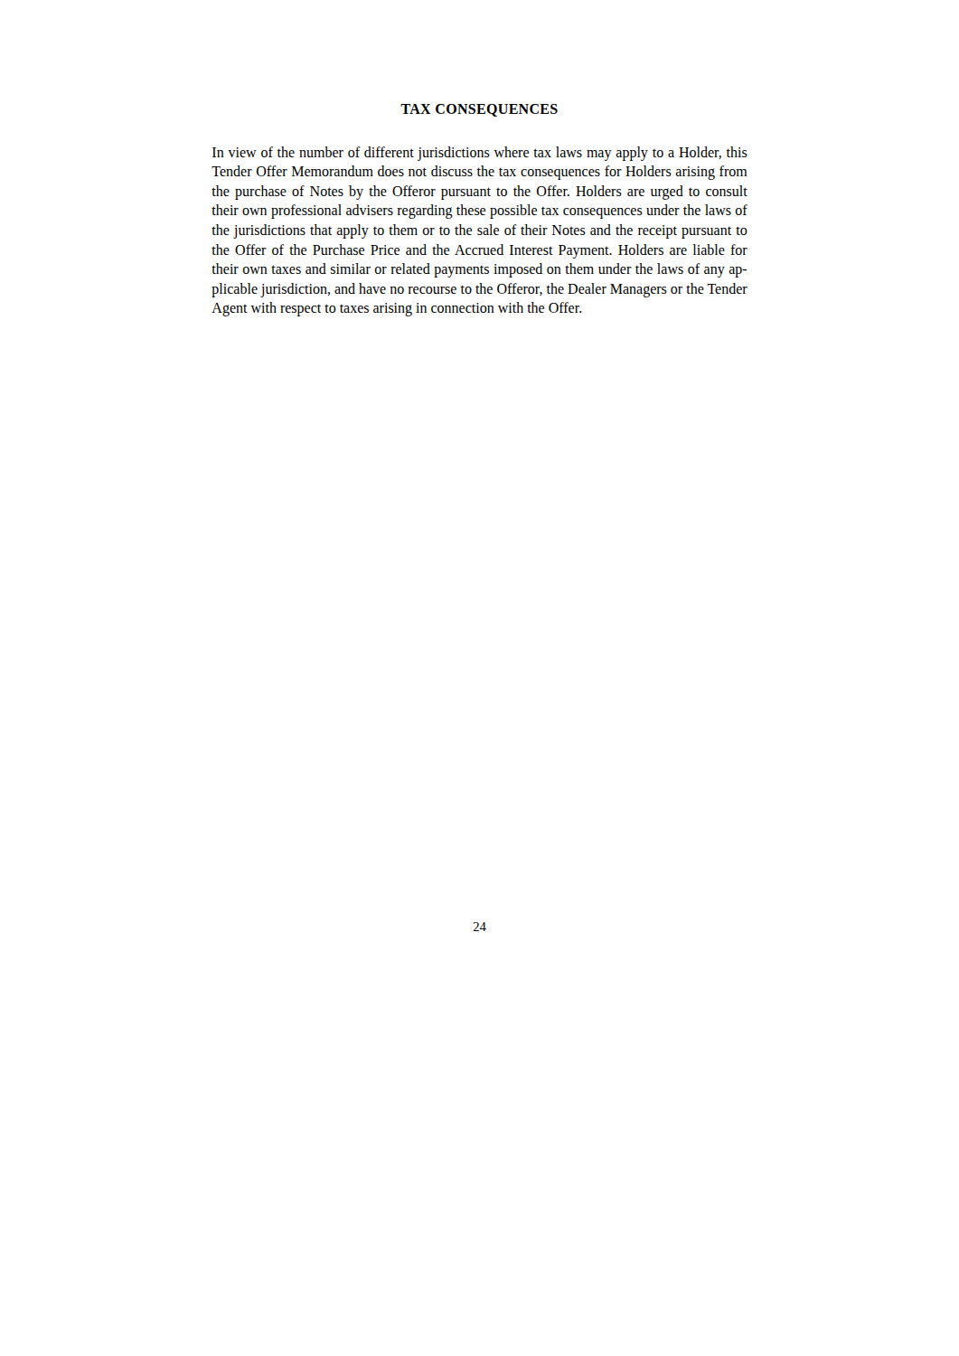TAX CONSEQUENCES
In view of the number of different jurisdictions where tax laws may apply to a Holder, this Tender Offer Memorandum does not discuss the tax consequences for Holders arising from the purchase of Notes by the Offeror pursuant to the Offer. Holders are urged to consult their own professional advisers regarding these possible tax consequences under the laws of the jurisdictions that apply to them or to the sale of their Notes and the receipt pursuant to the Offer of the Purchase Price and the Accrued Interest Payment. Holders are liable for their own taxes and similar or related payments imposed on them under the laws of any applicable jurisdiction, and have no recourse to the Offeror, the Dealer Managers or the Tender Agent with respect to taxes arising in connection with the Offer.
24